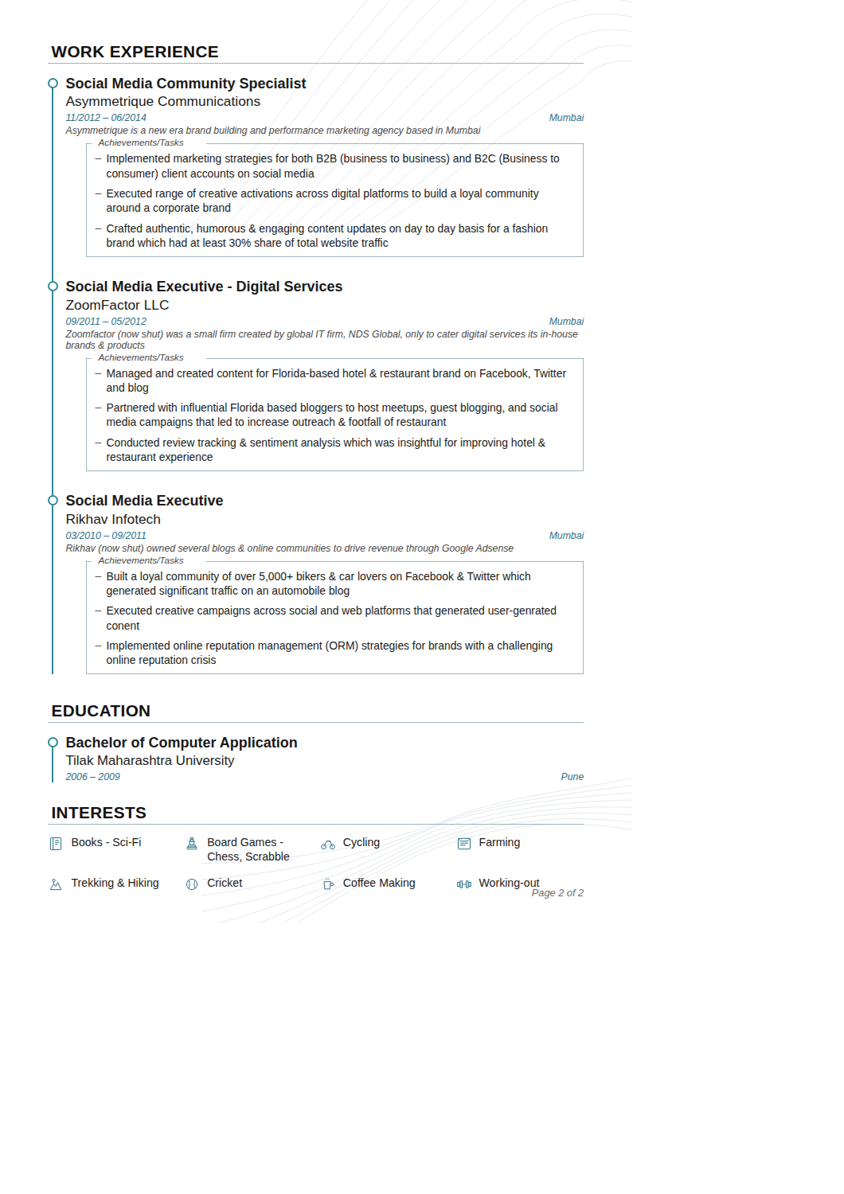WORK EXPERIENCE
Social Media Community Specialist
Asymmetrique Communications
11/2012 – 06/2014 Mumbai
Asymmetrique is a new era brand building and performance marketing agency based in Mumbai
Implemented marketing strategies for both B2B (business to business) and B2C (Business to consumer) client accounts on social media
Executed range of creative activations across digital platforms to build a loyal community around a corporate brand
Crafted authentic, humorous & engaging content updates on day to day basis for a fashion brand which had at least 30% share of total website traffic
Social Media Executive - Digital Services
ZoomFactor LLC
09/2011 – 05/2012 Mumbai
Zoomfactor (now shut) was a small firm created by global IT firm, NDS Global, only to cater digital services its in-house brands & products
Managed and created content for Florida-based hotel & restaurant brand on Facebook, Twitter and blog
Partnered with influential Florida based bloggers to host meetups, guest blogging, and social media campaigns that led to increase outreach & footfall of restaurant
Conducted review tracking & sentiment analysis which was insightful for improving hotel & restaurant experience
Social Media Executive
Rikhav Infotech
03/2010 – 09/2011 Mumbai
Rikhav (now shut) owned several blogs & online communities to drive revenue through Google Adsense
Built a loyal community of over 5,000+ bikers & car lovers on Facebook & Twitter which generated significant traffic on an automobile blog
Executed creative campaigns across social and web platforms that generated user-genrated conent
Implemented online reputation management (ORM) strategies for brands with a challenging online reputation crisis
EDUCATION
Bachelor of Computer Application
Tilak Maharashtra University
2006 – 2009 Pune
INTERESTS
Books - Sci-Fi
Board Games - Chess, Scrabble
Cycling
Farming
Trekking & Hiking
Cricket
Coffee Making
Working-out
Page 2 of 2